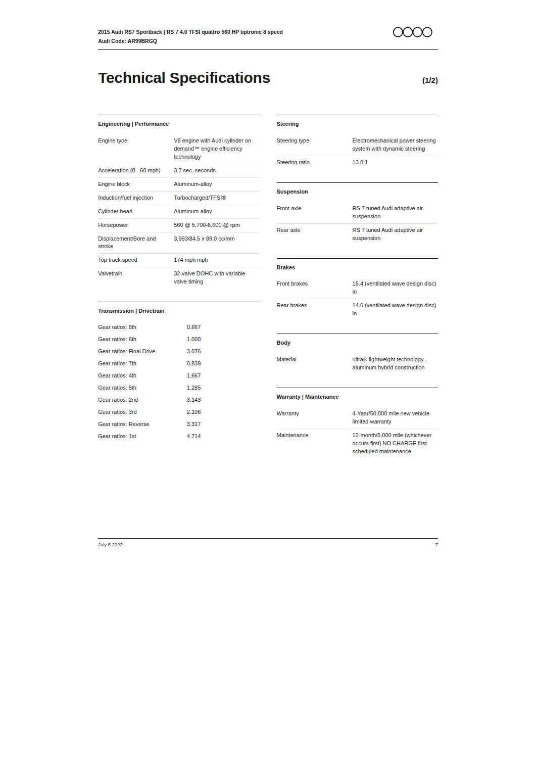2015 Audi RS7 Sportback | RS 7 4.0 TFSI quattro 560 HP tiptronic 8 speed
Audi Code: AR99BRGQ
Technical Specifications
(1/2)
Engineering | Performance
| Engine type | V8 engine with Audi cylinder on demand™ engine efficiency technology |
| Acceleration (0 - 60 mph) | 3.7 sec. seconds |
| Engine block | Aluminum-alloy |
| Induction/fuel injection | Turbocharged/TFSI® |
| Cylinder head | Aluminum-alloy |
| Horsepower | 560 @ 5,700-6,600 @ rpm |
| Displacement/Bore and stroke | 3,993/84.5 x 89.0 cc/mm |
| Top track speed | 174 mph mph |
| Valvetrain | 32-valve DOHC with variable valve timing |
Transmission | Drivetrain
| Gear ratios: 8th | 0.667 |
| Gear ratios: 6th | 1.000 |
| Gear ratios: Final Drive | 3.076 |
| Gear ratios: 7th | 0.839 |
| Gear ratios: 4th | 1.667 |
| Gear ratios: 5th | 1.285 |
| Gear ratios: 2nd | 3.143 |
| Gear ratios: 3rd | 2.106 |
| Gear ratios: Reverse | 3.317 |
| Gear ratios: 1st | 4.714 |
Steering
| Steering type | Electromechanical power steering system with dynamic steering |
| Steering ratio | 13.0:1 |
Suspension
| Front axle | RS 7 tuned Audi adaptive air suspension |
| Rear axle | RS 7 tuned Audi adaptive air suspension |
Brakes
| Front brakes | 15.4 (ventilated wave design disc) in |
| Rear brakes | 14.0 (ventilated wave design disc) in |
Body
| Material | ultra® lightweight technology - aluminum hybrid construction |
Warranty | Maintenance
| Warranty | 4-Year/50,000 mile new vehicle limited warranty |
| Maintenance | 12-month/5,000 mile (whichever occurs first) NO CHARGE first scheduled maintenance |
July 6 2022
7